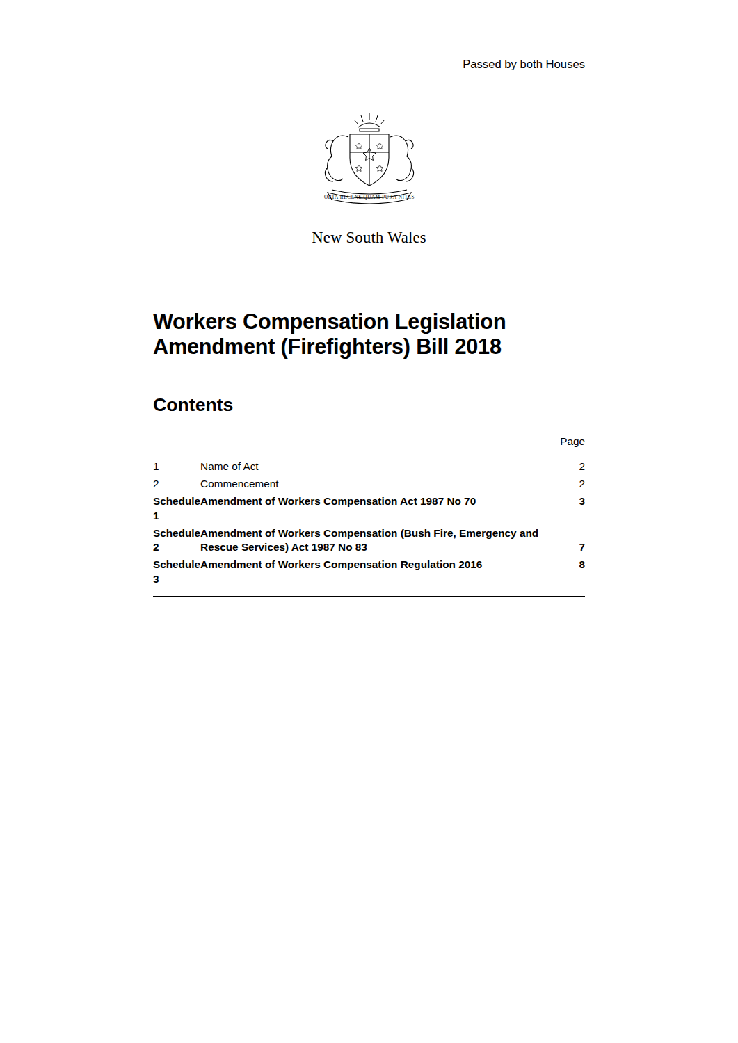Passed by both Houses
ORTA RECENS QUAM PURA NITES
New South Wales
Workers Compensation Legislation
Amendment (Firefighters) Bill 2018
Contents
| | | | Page |
| 1 | Name of Act | | 2 |
| 2 | Commencement | | 2 |
| Schedule 1 | Amendment of Workers Compensation Act 1987 No 70 | 3 |
| Schedule 2 | Amendment of Workers Compensation (Bush Fire, Emergency and Rescue Services) Act 1987 No 83 | 7 |
| Schedule 3 | Amendment of Workers Compensation Regulation 2016 | 8 |